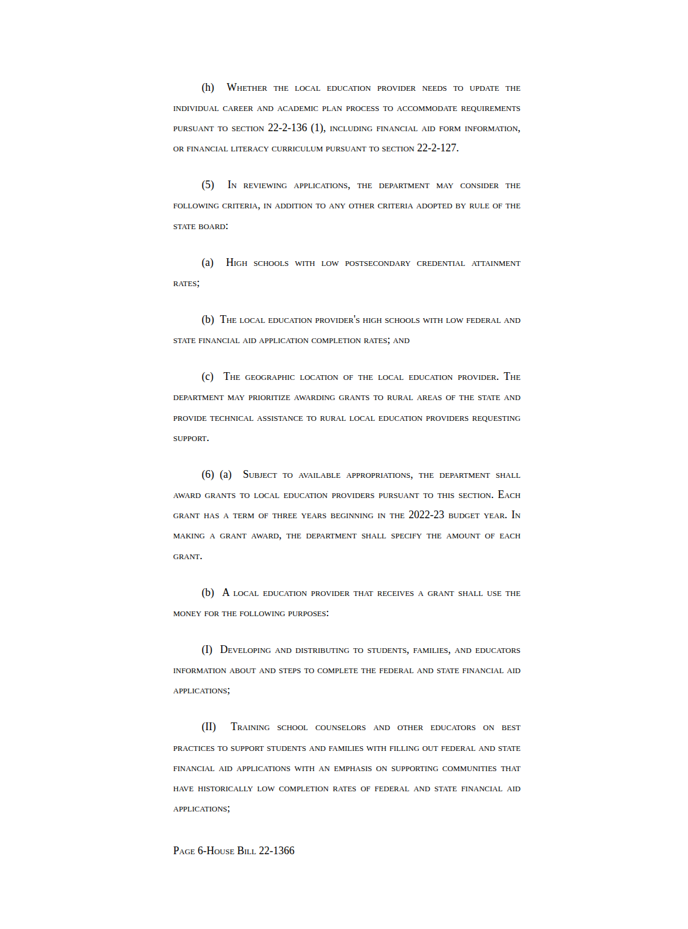(h) Whether the local education provider needs to update the individual career and academic plan process to accommodate requirements pursuant to section 22-2-136 (1), including financial aid form information, or financial literacy curriculum pursuant to section 22-2-127.
(5) In reviewing applications, the department may consider the following criteria, in addition to any other criteria adopted by rule of the state board:
(a) High schools with low postsecondary credential attainment rates;
(b) The local education provider's high schools with low federal and state financial aid application completion rates; and
(c) The geographic location of the local education provider. The department may prioritize awarding grants to rural areas of the state and provide technical assistance to rural local education providers requesting support.
(6) (a) Subject to available appropriations, the department shall award grants to local education providers pursuant to this section. Each grant has a term of three years beginning in the 2022-23 budget year. In making a grant award, the department shall specify the amount of each grant.
(b) A local education provider that receives a grant shall use the money for the following purposes:
(I) Developing and distributing to students, families, and educators information about and steps to complete the federal and state financial aid applications;
(II) Training school counselors and other educators on best practices to support students and families with filling out federal and state financial aid applications with an emphasis on supporting communities that have historically low completion rates of federal and state financial aid applications;
Page 6-House Bill 22-1366